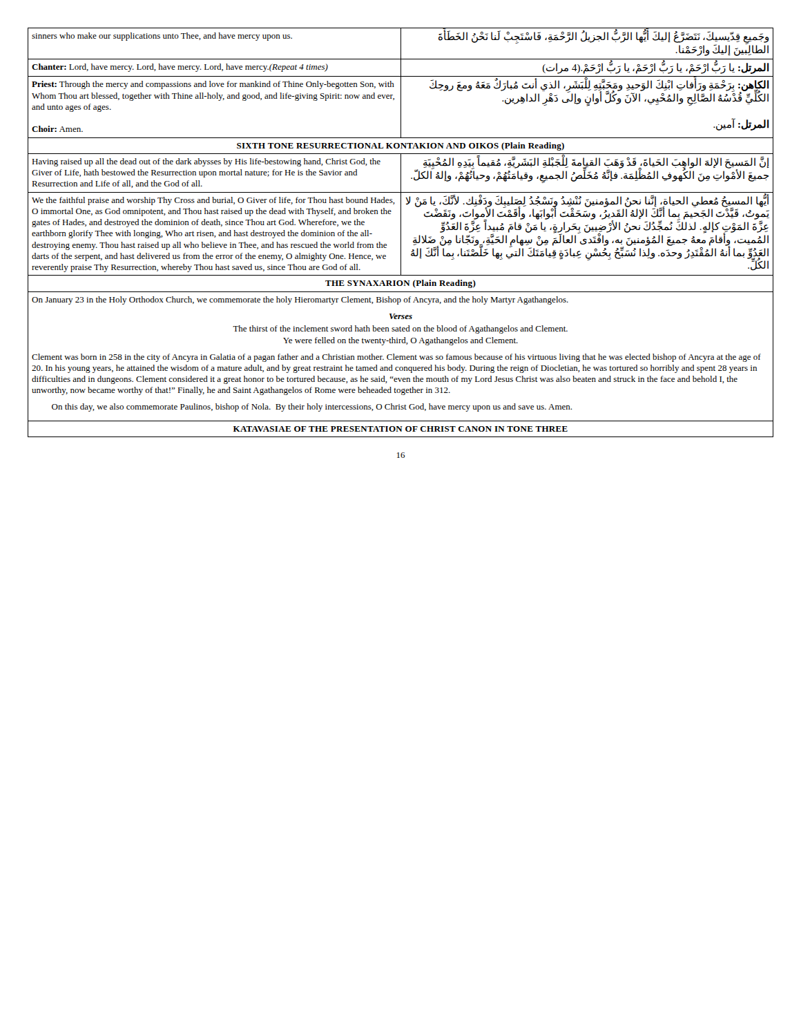| sinners who make our supplications unto Thee, and have mercy upon us. | وجَميعِ قِدّيسيكَ، نَتَضَرَّعُ إليكَ أَيُّها الرَّبُّ الجزيلُ الرَّحْمَةِ، فَاسْتَجِبْ لَنا نَحْنُ الخَطَأَةَ الطالِبينَ إليكَ وارْحَمْنا. |
| Chanter: Lord, have mercy. Lord, have mercy. Lord, have mercy. (Repeat 4 times) | المرتل: يا رَبُّ ارْحَمْ، يا رَبُّ ارْحَمْ، يا رَبُّ ارْحَمْ.(4 مرات) |
| Priest: Through the mercy and compassions and love for mankind of Thine Only-begotten Son, with Whom Thou art blessed, together with Thine all-holy, and good, and life-giving Spirit: now and ever, and unto ages of ages. Choir: Amen. | الكاهن: بِرَحْمَةِ ورَأَفاتِ ابْنِكَ الوَحيدِ ومَحَبَّتِهِ لِلْبَشَرِ، الذي أنتَ مُبارَكٌ مَعَهُ ومعَ روحِكَ الكُلِّيِّ قُدْسُهُ الصَّالِحِ والمُحْيِي، الآنَ وكُلَّ أوانٍ وإلى دَهْرِ الداهِرين. المرتل: آمين. |
| SIXTH TONE RESURRECTIONAL KONTAKION AND OIKOS (Plain Reading) |
| Having raised up all the dead out of the dark abysses by His life-bestowing hand, Christ God, the Giver of Life, hath bestowed the Resurrection upon mortal nature; for He is the Savior and Resurrection and Life of all, and the God of all. | إنَّ المَسيحَ الإلهَ الواهِبَ الحَياةَ، قَدْ وَهَبَ القيامةَ لِلْجَبْلةِ البَشَريَّةِ، مُقيماً بِيَدِهِ المُحْيِيَةِ جميعَ الأمْواتِ مِنَ الكُهوفِ المُظْلِمَة. فإنَّهُ مُخَلِّصُ الجميعِ، وقيامَتُهُمْ، وحياتُهُمْ، وإلهُ الكلّ. |
| We the faithful praise and worship Thy Cross and burial, O Giver of life, for Thou hast bound Hades, O immortal One, as God omnipotent, and Thou hast raised up the dead with Thyself, and broken the gates of Hades, and destroyed the dominion of death, since Thou art God. Wherefore, we the earthborn glorify Thee with longing, Who art risen, and hast destroyed the dominion of the all-destroying enemy. Thou hast raised up all who believe in Thee, and has rescued the world from the darts of the serpent, and hast delivered us from the error of the enemy, O almighty One. Hence, we reverently praise Thy Resurrection, whereby Thou hast saved us, since Thou are God of all. | أيُّها المسيحُ مُعطي الحياة، إنَّنا نحنُ المؤمنينَ نُنْشِدُ ونَسْجُدُ لِصَليبِكَ ودَفْنِك. لأنَّكَ، يا مَنْ لا يَموتُ، قَيَّدْتَ الجَحيمَ بِما أنَّكَ الإلهُ القَديرُ، وسَحَقْتَ أبْوابَها، وأقَمْتَ الأمواتَ، ونَقَضْتَ عِزَّةَ المَوْتِ كإلهٍ. لذلكَ نُمجِّدُكَ نحنُ الأرْضِيينَ بِحَرارةٍ، يا مَنْ قامَ مُبيداً عِزَّةَ العَدُوِّ المُميت، وأقامَ معهُ جميعَ المُؤمنينَ به، وافْتَدى العالَمَ مِنْ سِهامِ الحَيَّةِ، ونَجّانا مِنْ ضَلالةِ العَدُوِّ بما أنهُ المُقْتَدِرُ وحدَه. ولِذا نُسَبِّحُ بِحُسْنِ عِبادَةٍ قِيامَتَكَ التي بِها خَلَّصْتَنا، بِما أنَّكَ إلهُ الكُلِّ. |
| THE SYNAXARION (Plain Reading) |
| On January 23 in the Holy Orthodox Church, we commemorate the holy Hieromartyr Clement, Bishop of Ancyra, and the holy Martyr Agathangelos. Verses The thirst of the inclement sword hath been sated on the blood of Agathangelos and Clement. Ye were felled on the twenty-third, O Agathangelos and Clement. Clement was born in 258 in the city of Ancyra in Galatia of a pagan father and a Christian mother. Clement was so famous because of his virtuous living that he was elected bishop of Ancyra at the age of 20. In his young years, he attained the wisdom of a mature adult, and by great restraint he tamed and conquered his body. During the reign of Diocletian, he was tortured so horribly and spent 28 years in difficulties and in dungeons. Clement considered it a great honor to be tortured because, as he said, “even the mouth of my Lord Jesus Christ was also beaten and struck in the face and behold I, the unworthy, now became worthy of that!” Finally, he and Saint Agathangelos of Rome were beheaded together in 312. On this day, we also commemorate Paulinos, bishop of Nola. By their holy intercessions, O Christ God, have mercy upon us and save us. Amen. |
| KATAVASIAE OF THE PRESENTATION OF CHRIST CANON IN TONE THREE |
16